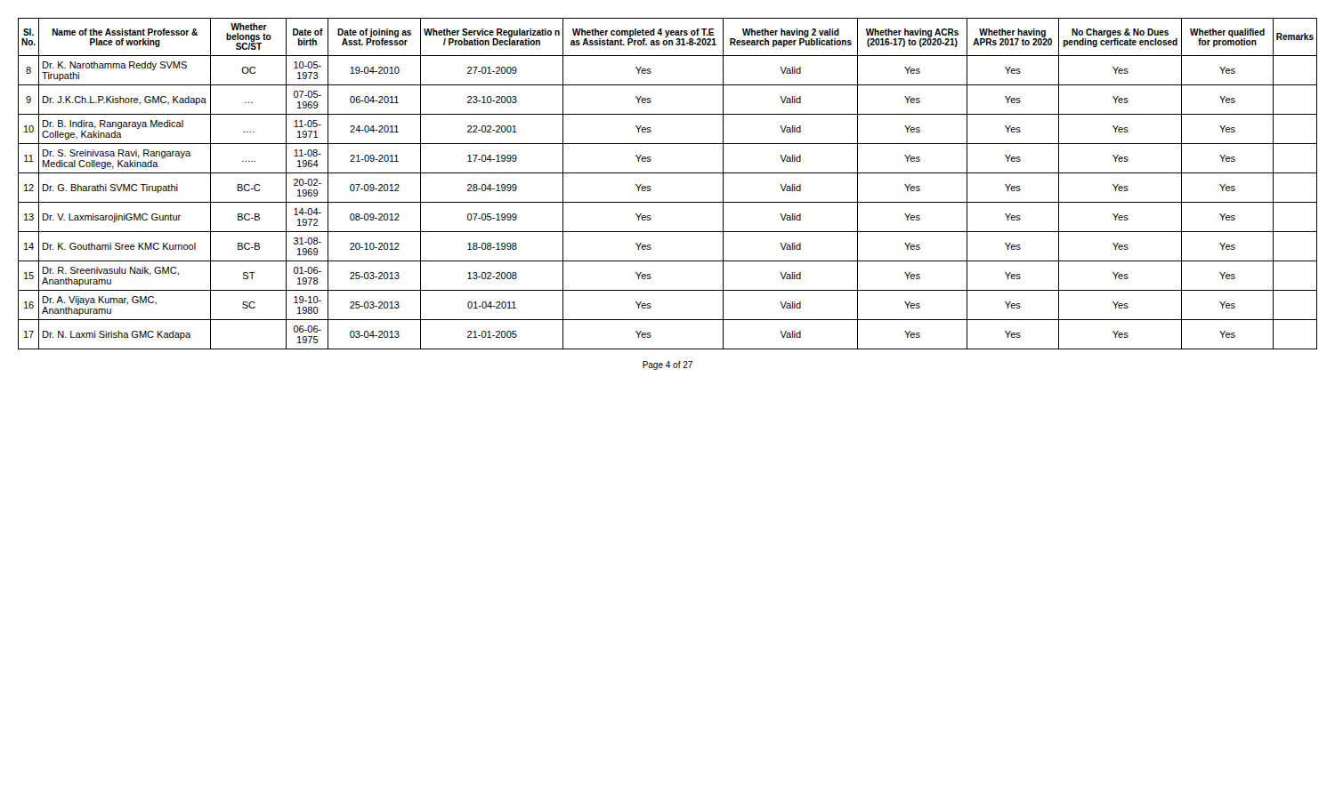| Sl. No. | Name of the Assistant Professor & Place of working | Whether belongs to SC/ST | Date of birth | Date of joining as Asst. Professor | Whether Service Regularizatio n / Probation Declaration | Whether completed 4 years of T.E as Assistant. Prof. as on 31-8-2021 | Whether having 2 valid Research paper Publications | Whether having ACRs (2016-17) to (2020-21) | Whether having APRs 2017 to 2020 | No Charges & No Dues pending cerficate enclosed | Whether qualified for promotion | Remarks |
| --- | --- | --- | --- | --- | --- | --- | --- | --- | --- | --- | --- | --- |
| 8 | Dr. K. Narothamma Reddy SVMS Tirupathi | OC | 10-05-1973 | 19-04-2010 | 27-01-2009 | Yes | Valid | Yes | Yes | Yes | Yes | |
| 9 | Dr. J.K.Ch.L.P.Kishore, GMC, Kadapa | … | 07-05-1969 | 06-04-2011 | 23-10-2003 | Yes | Valid | Yes | Yes | Yes | Yes | |
| 10 | Dr. B. Indira, Rangaraya Medical College, Kakinada | …. | 11-05-1971 | 24-04-2011 | 22-02-2001 | Yes | Valid | Yes | Yes | Yes | Yes | |
| 11 | Dr. S. Sreinivasa Ravi, Rangaraya Medical College, Kakinada | ….. | 11-08-1964 | 21-09-2011 | 17-04-1999 | Yes | Valid | Yes | Yes | Yes | Yes | |
| 12 | Dr. G. Bharathi SVMC Tirupathi | BC-C | 20-02-1969 | 07-09-2012 | 28-04-1999 | Yes | Valid | Yes | Yes | Yes | Yes | |
| 13 | Dr. V. LaxmisarojiniGMC Guntur | BC-B | 14-04-1972 | 08-09-2012 | 07-05-1999 | Yes | Valid | Yes | Yes | Yes | Yes | |
| 14 | Dr. K. Gouthami Sree KMC Kurnool | BC-B | 31-08-1969 | 20-10-2012 | 18-08-1998 | Yes | Valid | Yes | Yes | Yes | Yes | |
| 15 | Dr. R. Sreenivasulu Naik, GMC, Ananthapuramu | ST | 01-06-1978 | 25-03-2013 | 13-02-2008 | Yes | Valid | Yes | Yes | Yes | Yes | |
| 16 | Dr. A. Vijaya Kumar, GMC, Ananthapuramu | SC | 19-10-1980 | 25-03-2013 | 01-04-2011 | Yes | Valid | Yes | Yes | Yes | Yes | |
| 17 | Dr. N. Laxmi Sirisha GMC Kadapa | | 06-06-1975 | 03-04-2013 | 21-01-2005 | Yes | Valid | Yes | Yes | Yes | Yes | |
Page 4 of 27